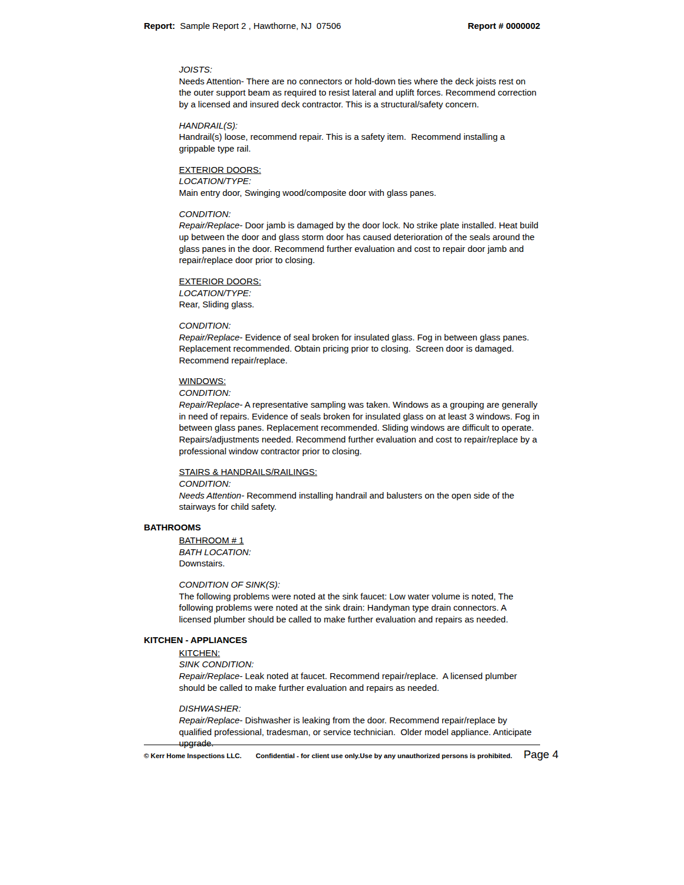Report: Sample Report 2 , Hawthorne, NJ 07506
Report # 0000002
JOISTS:
Needs Attention- There are no connectors or hold-down ties where the deck joists rest on the outer support beam as required to resist lateral and uplift forces. Recommend correction by a licensed and insured deck contractor. This is a structural/safety concern.
HANDRAIL(S):
Handrail(s) loose, recommend repair. This is a safety item. Recommend installing a grippable type rail.
EXTERIOR DOORS:
LOCATION/TYPE:
Main entry door, Swinging wood/composite door with glass panes.
CONDITION:
Repair/Replace- Door jamb is damaged by the door lock. No strike plate installed. Heat build up between the door and glass storm door has caused deterioration of the seals around the glass panes in the door. Recommend further evaluation and cost to repair door jamb and repair/replace door prior to closing.
EXTERIOR DOORS:
LOCATION/TYPE:
Rear, Sliding glass.
CONDITION:
Repair/Replace- Evidence of seal broken for insulated glass. Fog in between glass panes. Replacement recommended. Obtain pricing prior to closing. Screen door is damaged. Recommend repair/replace.
WINDOWS:
CONDITION:
Repair/Replace- A representative sampling was taken. Windows as a grouping are generally in need of repairs. Evidence of seals broken for insulated glass on at least 3 windows. Fog in between glass panes. Replacement recommended. Sliding windows are difficult to operate. Repairs/adjustments needed. Recommend further evaluation and cost to repair/replace by a professional window contractor prior to closing.
STAIRS & HANDRAILS/RAILINGS:
CONDITION:
Needs Attention- Recommend installing handrail and balusters on the open side of the stairways for child safety.
BATHROOMS
BATHROOM # 1
BATH LOCATION:
Downstairs.
CONDITION OF SINK(S):
The following problems were noted at the sink faucet: Low water volume is noted, The following problems were noted at the sink drain: Handyman type drain connectors. A licensed plumber should be called to make further evaluation and repairs as needed.
KITCHEN - APPLIANCES
KITCHEN:
SINK CONDITION:
Repair/Replace- Leak noted at faucet. Recommend repair/replace. A licensed plumber should be called to make further evaluation and repairs as needed.
DISHWASHER:
Repair/Replace- Dishwasher is leaking from the door. Recommend repair/replace by qualified professional, tradesman, or service technician. Older model appliance. Anticipate upgrade.
© Kerr Home Inspections LLC.
Confidential - for client use only.
Use by any unauthorized persons is prohibited.
Page 4